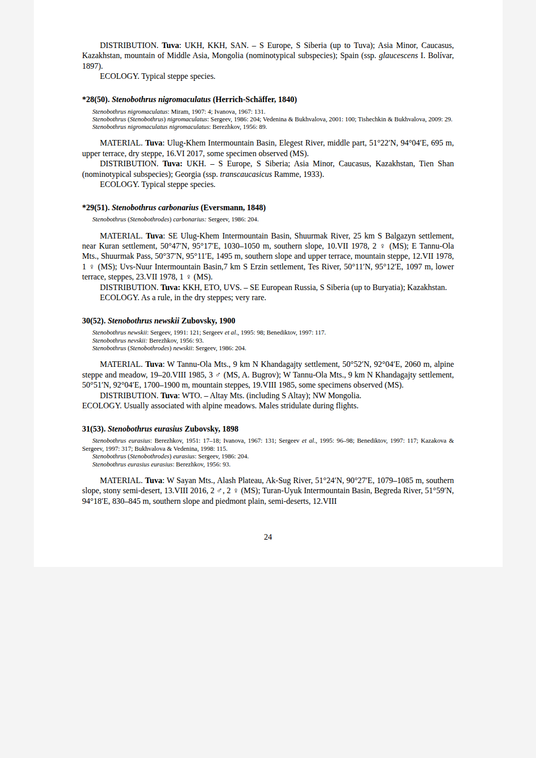DISTRIBUTION. Tuva: UKH, KKH, SAN. – S Europe, S Siberia (up to Tuva); Asia Minor, Caucasus, Kazakhstan, mountain of Middle Asia, Mongolia (nominotypical subspecies); Spain (ssp. glaucescens I. Bolívar, 1897).
ECOLOGY. Typical steppe species.
*28(50). Stenobothrus nigromaculatus (Herrich-Schäffer, 1840)
Stenobothrus nigromaculatus: Miram, 1907: 4; Ivanova, 1967: 131.
Stenobothrus (Stenobothrus) nigromaculatus: Sergeev, 1986: 204; Vedenina & Bukhvalova, 2001: 100; Tishechkin & Bukhvalova, 2009: 29.
Stenobothrus nigromaculatus nigromaculatus: Berezhkov, 1956: 89.
MATERIAL. Tuva: Ulug-Khem Intermountain Basin, Elegest River, middle part, 51°22′N, 94°04′E, 695 m, upper terrace, dry steppe, 16.VI 2017, some specimen observed (MS).
DISTRIBUTION. Tuva: UKH. – S Europe, S Siberia; Asia Minor, Caucasus, Kazakhstan, Tien Shan (nominotypical subspecies); Georgia (ssp. transcaucasicus Ramme, 1933).
ECOLOGY. Typical steppe species.
*29(51). Stenobothrus carbonarius (Eversmann, 1848)
Stenobothrus (Stenobothrodes) carbonarius: Sergeev, 1986: 204.
MATERIAL. Tuva: SE Ulug-Khem Intermountain Basin, Shuurmak River, 25 km S Balgazyn settlement, near Kuran settlement, 50°47′N, 95°17′E, 1030–1050 m, southern slope, 10.VII 1978, 2 ♀ (MS); E Tannu-Ola Mts., Shuurmak Pass, 50°37′N, 95°11′E, 1495 m, southern slope and upper terrace, mountain steppe, 12.VII 1978, 1 ♀ (MS); Uvs-Nuur Intermountain Basin,7 km S Erzin settlement, Tes River, 50°11′N, 95°12′E, 1097 m, lower terrace, steppes, 23.VII 1978, 1 ♀ (MS).
DISTRIBUTION. Tuva: KKH, ETO, UVS. – SE European Russia, S Siberia (up to Buryatia); Kazakhstan.
ECOLOGY. As a rule, in the dry steppes; very rare.
30(52). Stenobothrus newskii Zubovsky, 1900
Stenobothrus newskii: Sergeev, 1991: 121; Sergeev et al., 1995: 98; Benediktov, 1997: 117.
Stenobothrus nevskii: Berezhkov, 1956: 93.
Stenobothrus (Stenobothrodes) newskii: Sergeev, 1986: 204.
MATERIAL. Tuva: W Tannu-Ola Mts., 9 km N Khandagajty settlement, 50°52′N, 92°04′E, 2060 m, alpine steppe and meadow, 19–20.VIII 1985, 3 ♂ (MS, A. Bugrov); W Tannu-Ola Mts., 9 km N Khandagajty settlement, 50°51′N, 92°04′E, 1700–1900 m, mountain steppes, 19.VIII 1985, some specimens observed (MS).
DISTRIBUTION. Tuva: WTO. – Altay Mts. (including S Altay); NW Mongolia.
ECOLOGY. Usually associated with alpine meadows. Males stridulate during flights.
31(53). Stenobothrus eurasius Zubovsky, 1898
Stenobothrus eurasius: Berezhkov, 1951: 17–18; Ivanova, 1967: 131; Sergeev et al., 1995: 96–98; Benediktov, 1997: 117; Kazakova & Sergeev, 1997: 317; Bukhvalova & Vedenina, 1998: 115.
Stenobothrus (Stenobothrodes) eurasius: Sergeev, 1986: 204.
Stenobothrus eurasius eurasius: Berezhkov, 1956: 93.
MATERIAL. Tuva: W Sayan Mts., Alash Plateau, Ak-Sug River, 51°24′N, 90°27′E, 1079–1085 m, southern slope, stony semi-desert, 13.VIII 2016, 2 ♂, 2 ♀ (MS); Turan-Uyuk Intermountain Basin, Begreda River, 51°59′N, 94°18′E, 830–845 m, southern slope and piedmont plain, semi-deserts, 12.VIII
24